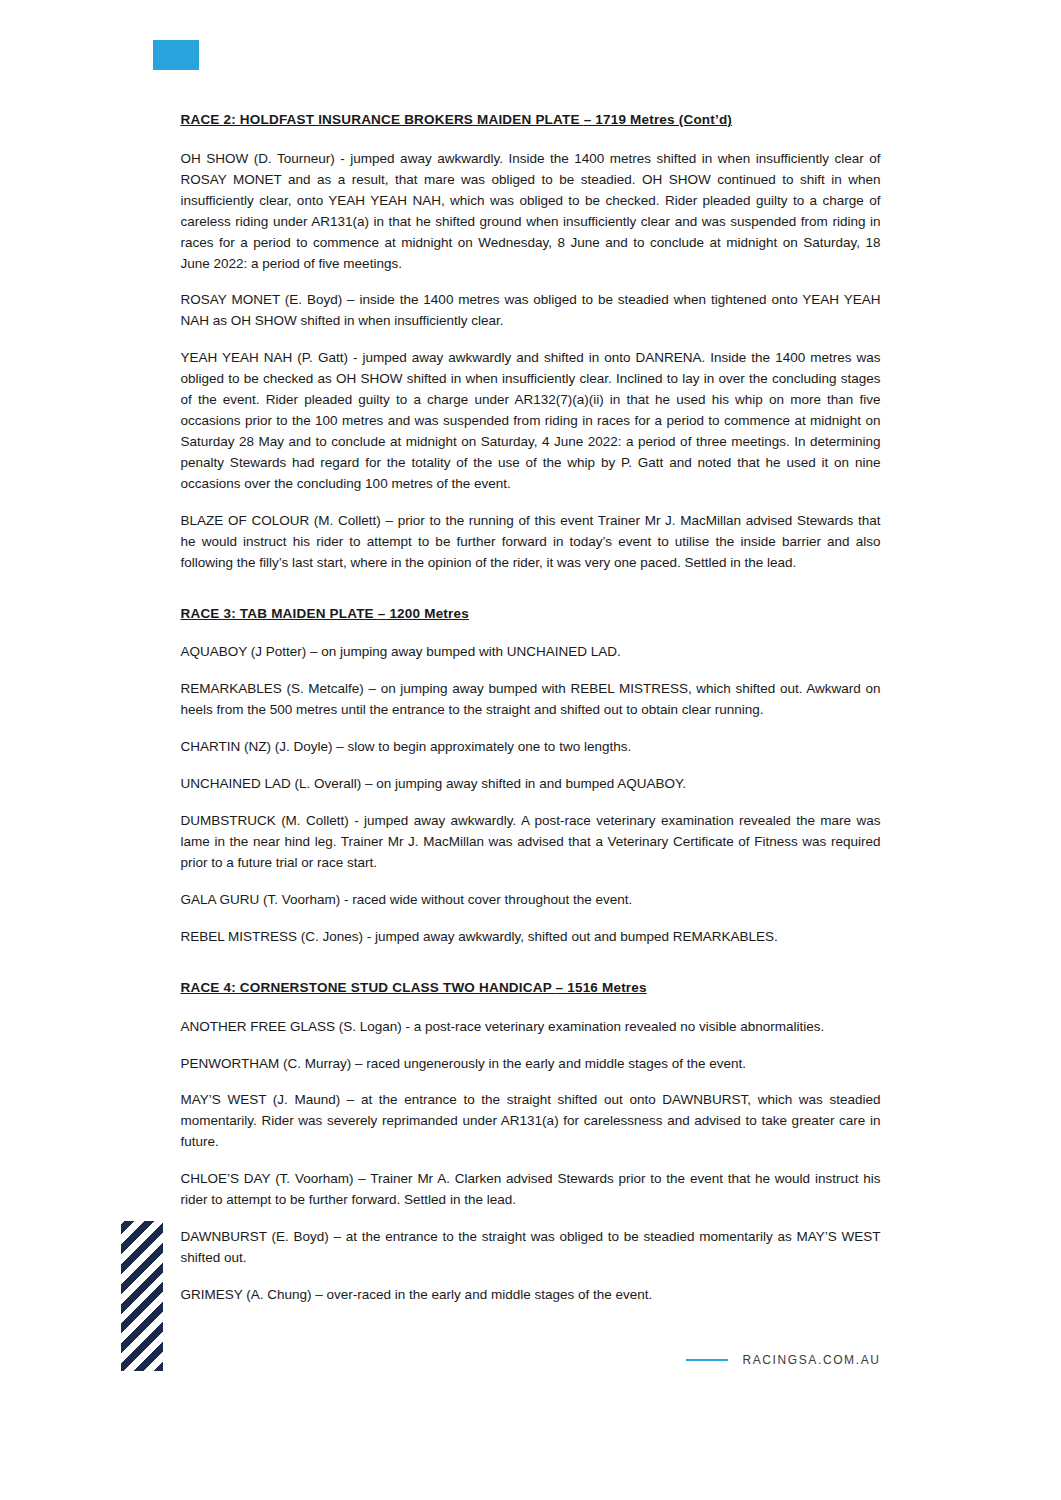RACE 2: HOLDFAST INSURANCE BROKERS MAIDEN PLATE – 1719 Metres (Cont’d)
OH SHOW (D. Tourneur) - jumped away awkwardly. Inside the 1400 metres shifted in when insufficiently clear of ROSAY MONET and as a result, that mare was obliged to be steadied. OH SHOW continued to shift in when insufficiently clear, onto YEAH YEAH NAH, which was obliged to be checked. Rider pleaded guilty to a charge of careless riding under AR131(a) in that he shifted ground when insufficiently clear and was suspended from riding in races for a period to commence at midnight on Wednesday, 8 June and to conclude at midnight on Saturday, 18 June 2022: a period of five meetings.
ROSAY MONET (E. Boyd) – inside the 1400 metres was obliged to be steadied when tightened onto YEAH YEAH NAH as OH SHOW shifted in when insufficiently clear.
YEAH YEAH NAH (P. Gatt) - jumped away awkwardly and shifted in onto DANRENA. Inside the 1400 metres was obliged to be checked as OH SHOW shifted in when insufficiently clear. Inclined to lay in over the concluding stages of the event. Rider pleaded guilty to a charge under AR132(7)(a)(ii) in that he used his whip on more than five occasions prior to the 100 metres and was suspended from riding in races for a period to commence at midnight on Saturday 28 May and to conclude at midnight on Saturday, 4 June 2022: a period of three meetings. In determining penalty Stewards had regard for the totality of the use of the whip by P. Gatt and noted that he used it on nine occasions over the concluding 100 metres of the event.
BLAZE OF COLOUR (M. Collett) – prior to the running of this event Trainer Mr J. MacMillan advised Stewards that he would instruct his rider to attempt to be further forward in today’s event to utilise the inside barrier and also following the filly’s last start, where in the opinion of the rider, it was very one paced. Settled in the lead.
RACE 3: TAB MAIDEN PLATE – 1200 Metres
AQUABOY (J Potter) – on jumping away bumped with UNCHAINED LAD.
REMARKABLES (S. Metcalfe) – on jumping away bumped with REBEL MISTRESS, which shifted out. Awkward on heels from the 500 metres until the entrance to the straight and shifted out to obtain clear running.
CHARTIN (NZ) (J. Doyle) – slow to begin approximately one to two lengths.
UNCHAINED LAD (L. Overall) – on jumping away shifted in and bumped AQUABOY.
DUMBSTRUCK (M. Collett) - jumped away awkwardly. A post-race veterinary examination revealed the mare was lame in the near hind leg. Trainer Mr J. MacMillan was advised that a Veterinary Certificate of Fitness was required prior to a future trial or race start.
GALA GURU (T. Voorham) - raced wide without cover throughout the event.
REBEL MISTRESS (C. Jones) - jumped away awkwardly, shifted out and bumped REMARKABLES.
RACE 4: CORNERSTONE STUD CLASS TWO HANDICAP – 1516 Metres
ANOTHER FREE GLASS (S. Logan) - a post-race veterinary examination revealed no visible abnormalities.
PENWORTHAM (C. Murray) – raced ungenerously in the early and middle stages of the event.
MAY’S WEST (J. Maund) – at the entrance to the straight shifted out onto DAWNBURST, which was steadied momentarily. Rider was severely reprimanded under AR131(a) for carelessness and advised to take greater care in future.
CHLOE’S DAY (T. Voorham) – Trainer Mr A. Clarken advised Stewards prior to the event that he would instruct his rider to attempt to be further forward. Settled in the lead.
DAWNBURST (E. Boyd) – at the entrance to the straight was obliged to be steadied momentarily as MAY’S WEST shifted out.
GRIMESY (A. Chung) – over-raced in the early and middle stages of the event.
RACINGSA.COM.AU